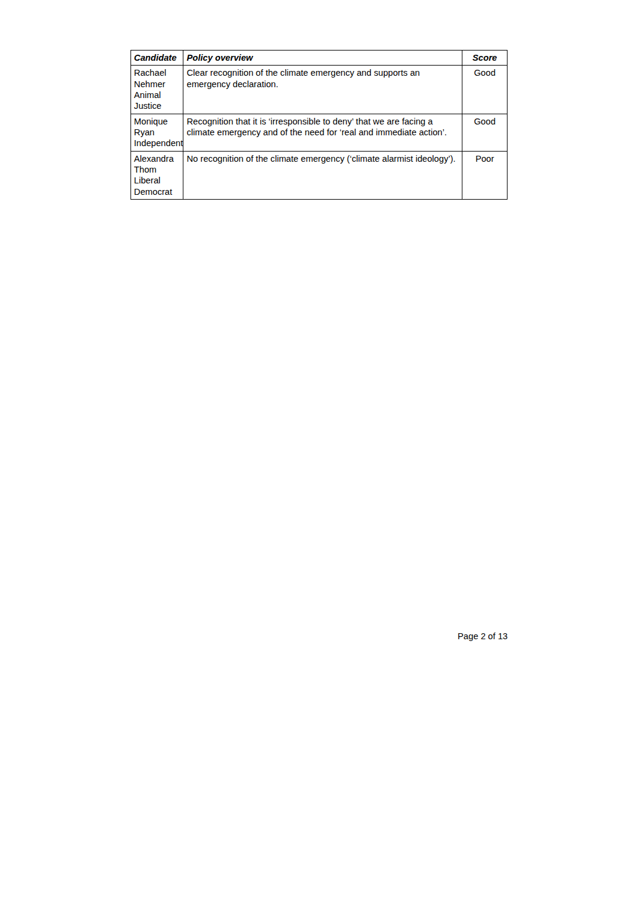| Candidate | Policy overview | Score |
| --- | --- | --- |
| Rachael Nehmer Animal Justice | Clear recognition of the climate emergency and supports an emergency declaration. | Good |
| Monique Ryan Independent | Recognition that it is ‘irresponsible to deny’ that we are facing a climate emergency and of the need for ‘real and immediate action’. | Good |
| Alexandra Thom Liberal Democrat | No recognition of the climate emergency (‘climate alarmist ideology’). | Poor |
Page 2 of 13